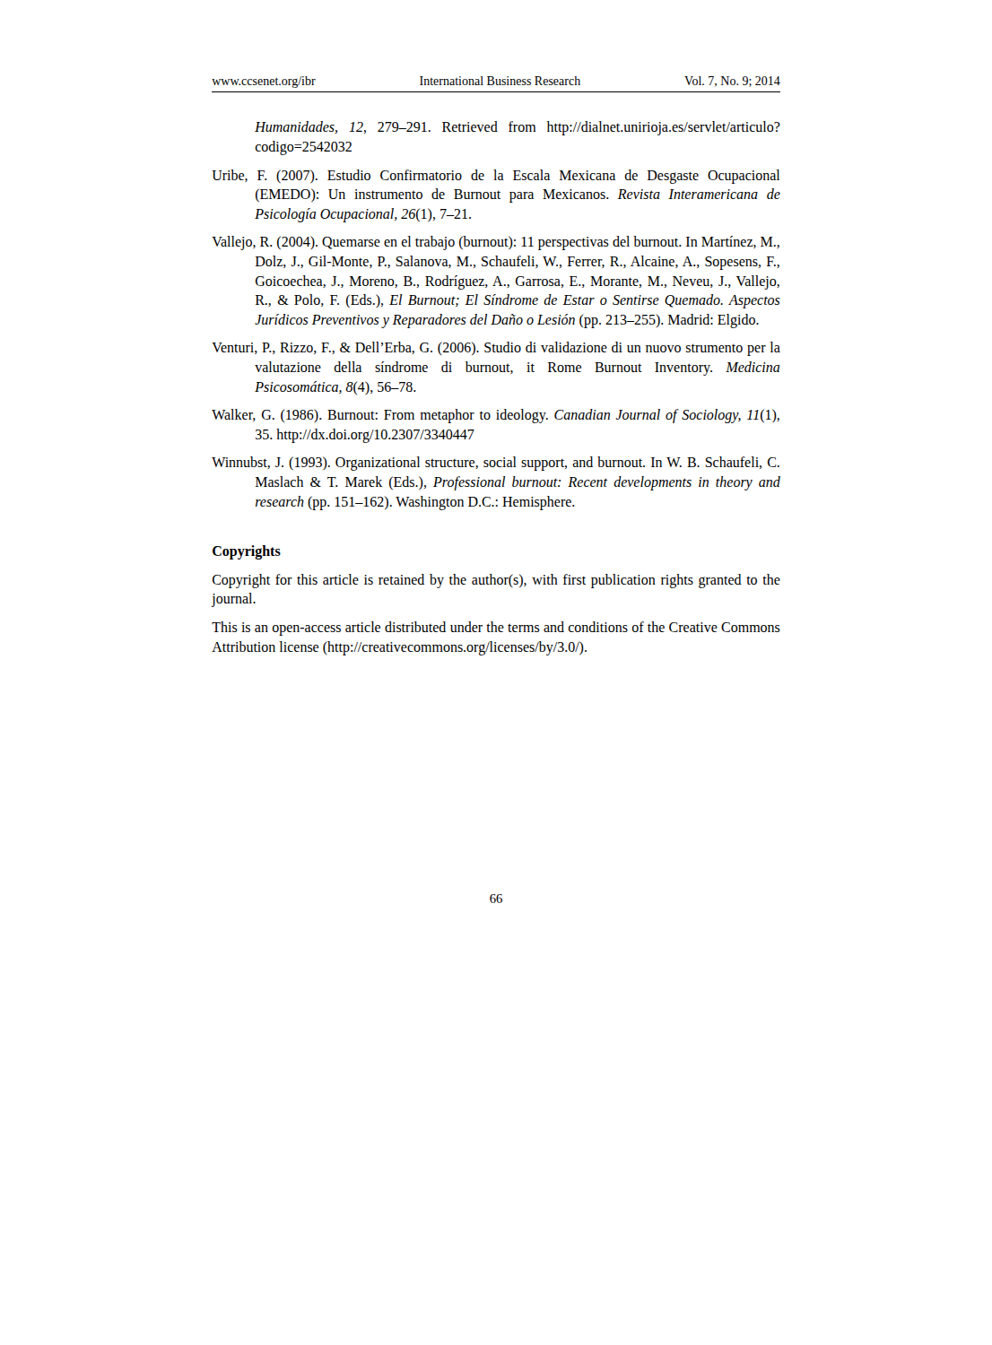www.ccsenet.org/ibr
International Business Research
Vol. 7, No. 9; 2014
Humanidades, 12, 279–291. Retrieved from http://dialnet.unirioja.es/servlet/articulo?codigo=2542032
Uribe, F. (2007). Estudio Confirmatorio de la Escala Mexicana de Desgaste Ocupacional (EMEDO): Un instrumento de Burnout para Mexicanos. Revista Interamericana de Psicología Ocupacional, 26(1), 7–21.
Vallejo, R. (2004). Quemarse en el trabajo (burnout): 11 perspectivas del burnout. In Martínez, M., Dolz, J., Gil-Monte, P., Salanova, M., Schaufeli, W., Ferrer, R., Alcaine, A., Sopesens, F., Goicoechea, J., Moreno, B., Rodríguez, A., Garrosa, E., Morante, M., Neveu, J., Vallejo, R., & Polo, F. (Eds.), El Burnout; El Síndrome de Estar o Sentirse Quemado. Aspectos Jurídicos Preventivos y Reparadores del Daño o Lesión (pp. 213–255). Madrid: Elgido.
Venturi, P., Rizzo, F., & Dell’Erba, G. (2006). Studio di validazione di un nuovo strumento per la valutazione della síndrome di burnout, it Rome Burnout Inventory. Medicina Psicosomática, 8(4), 56–78.
Walker, G. (1986). Burnout: From metaphor to ideology. Canadian Journal of Sociology, 11(1), 35. http://dx.doi.org/10.2307/3340447
Winnubst, J. (1993). Organizational structure, social support, and burnout. In W. B. Schaufeli, C. Maslach & T. Marek (Eds.), Professional burnout: Recent developments in theory and research (pp. 151–162). Washington D.C.: Hemisphere.
Copyrights
Copyright for this article is retained by the author(s), with first publication rights granted to the journal.
This is an open-access article distributed under the terms and conditions of the Creative Commons Attribution license (http://creativecommons.org/licenses/by/3.0/).
66